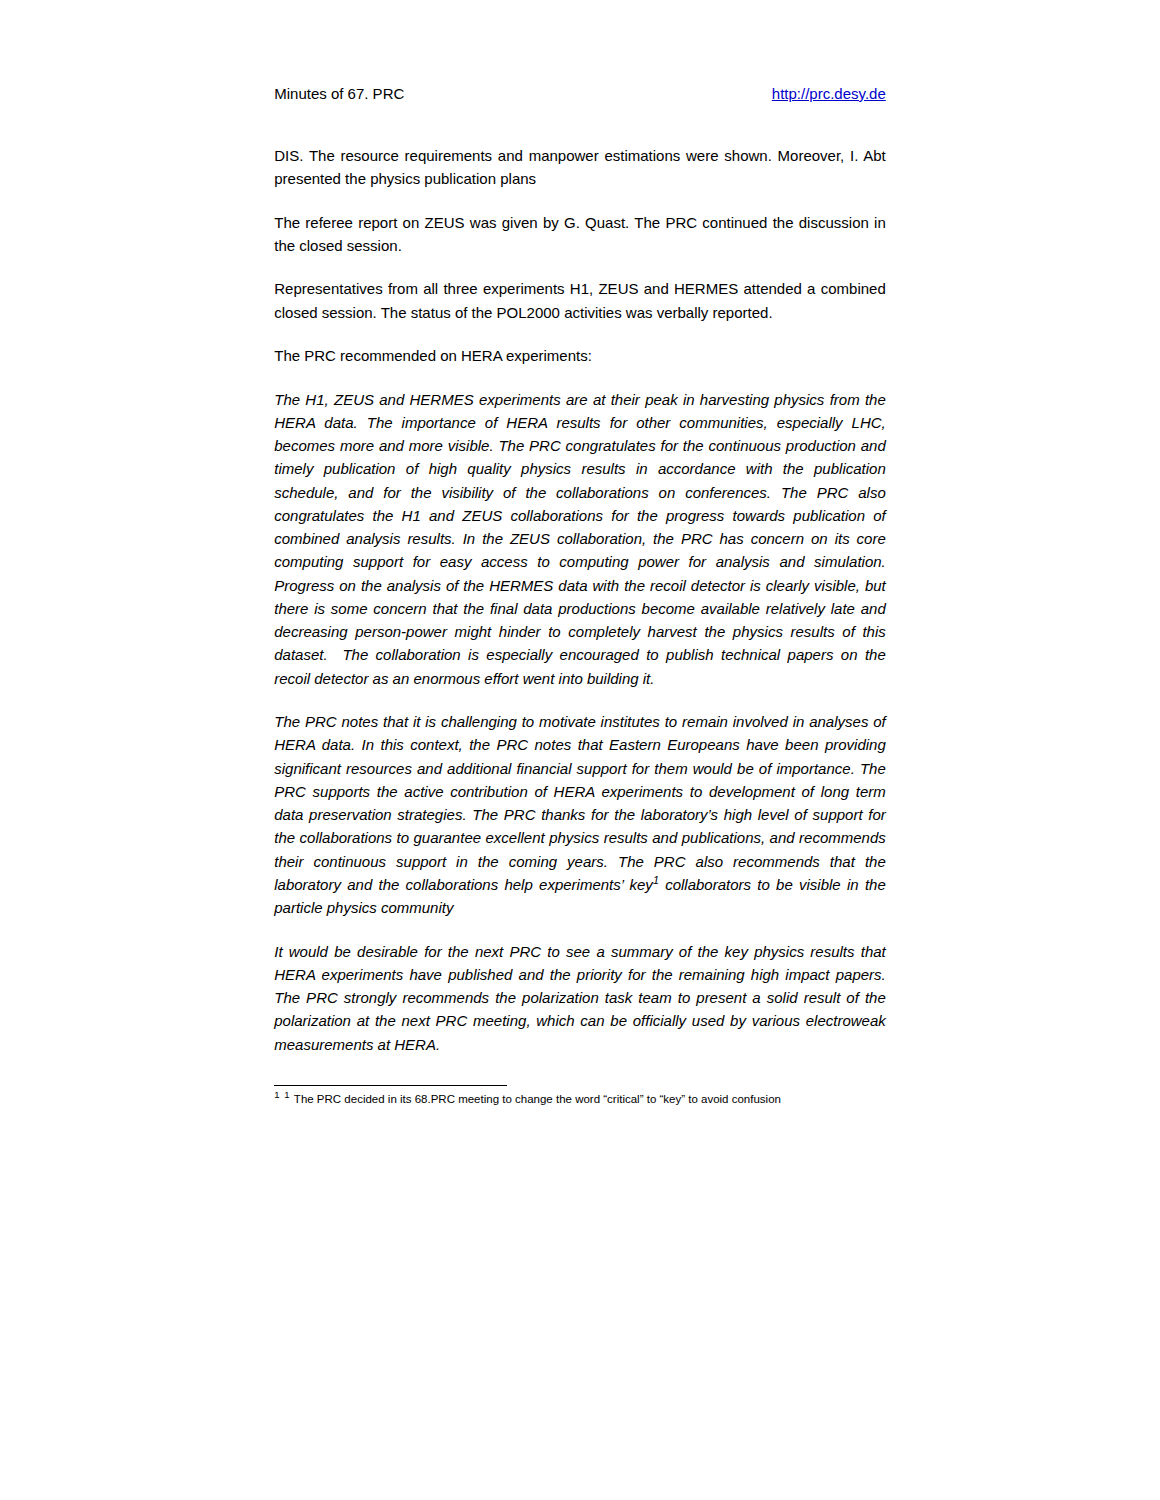Minutes of 67. PRC
http://prc.desy.de
DIS. The resource requirements and manpower estimations were shown. Moreover, I. Abt presented the physics publication plans
The referee report on ZEUS was given by G. Quast. The PRC continued the discussion in the closed session.
Representatives from all three experiments H1, ZEUS and HERMES attended a combined closed session. The status of the POL2000 activities was verbally reported.
The PRC recommended on HERA experiments:
The H1, ZEUS and HERMES experiments are at their peak in harvesting physics from the HERA data. The importance of HERA results for other communities, especially LHC, becomes more and more visible. The PRC congratulates for the continuous production and timely publication of high quality physics results in accordance with the publication schedule, and for the visibility of the collaborations on conferences. The PRC also congratulates the H1 and ZEUS collaborations for the progress towards publication of combined analysis results. In the ZEUS collaboration, the PRC has concern on its core computing support for easy access to computing power for analysis and simulation. Progress on the analysis of the HERMES data with the recoil detector is clearly visible, but there is some concern that the final data productions become available relatively late and decreasing person-power might hinder to completely harvest the physics results of this dataset. The collaboration is especially encouraged to publish technical papers on the recoil detector as an enormous effort went into building it.
The PRC notes that it is challenging to motivate institutes to remain involved in analyses of HERA data. In this context, the PRC notes that Eastern Europeans have been providing significant resources and additional financial support for them would be of importance. The PRC supports the active contribution of HERA experiments to development of long term data preservation strategies. The PRC thanks for the laboratory’s high level of support for the collaborations to guarantee excellent physics results and publications, and recommends their continuous support in the coming years. The PRC also recommends that the laboratory and the collaborations help experiments’ key1 collaborators to be visible in the particle physics community
It would be desirable for the next PRC to see a summary of the key physics results that HERA experiments have published and the priority for the remaining high impact papers. The PRC strongly recommends the polarization task team to present a solid result of the polarization at the next PRC meeting, which can be officially used by various electroweak measurements at HERA.
1 1 The PRC decided in its 68.PRC meeting to change the word “critical” to “key” to avoid confusion